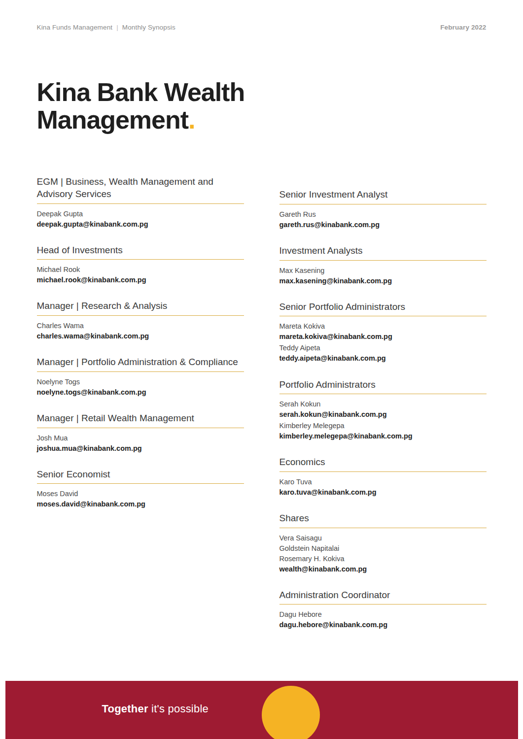Kina Funds Management|Monthly Synopsis
February 2022
Kina Bank Wealth
Management.
EGM | Business, Wealth Management and Advisory Services
Deepak Gupta deepak.gupta@kinabank.com.pg
Head of Investments
Michael Rook michael.rook@kinabank.com.pg
Manager | Research & Analysis
Charles Wama charles.wama@kinabank.com.pg
Manager | Portfolio Administration & Compliance
Noelyne Togs noelyne.togs@kinabank.com.pg
Manager | Retail Wealth Management
Josh Mua joshua.mua@kinabank.com.pg
Senior Economist
Moses David moses.david@kinabank.com.pg
Senior Investment Analyst
Gareth Rus gareth.rus@kinabank.com.pg
Investment Analysts
Max Kasening max.kasening@kinabank.com.pg
Senior Portfolio Administrators
Mareta Kokiva mareta.kokiva@kinabank.com.pg
Teddy Aipeta teddy.aipeta@kinabank.com.pg
Portfolio Administrators
Serah Kokun serah.kokun@kinabank.com.pg
Kimberley Melegepa kimberley.melegepa@kinabank.com.pg
Economics
Karo Tuva karo.tuva@kinabank.com.pg
Shares
Vera Saisagu Goldstein Napitalai Rosemary H. Kokiva wealth@kinabank.com.pg
Administration Coordinator
Dagu Hebore dagu.hebore@kinabank.com.pg
Together it's possible